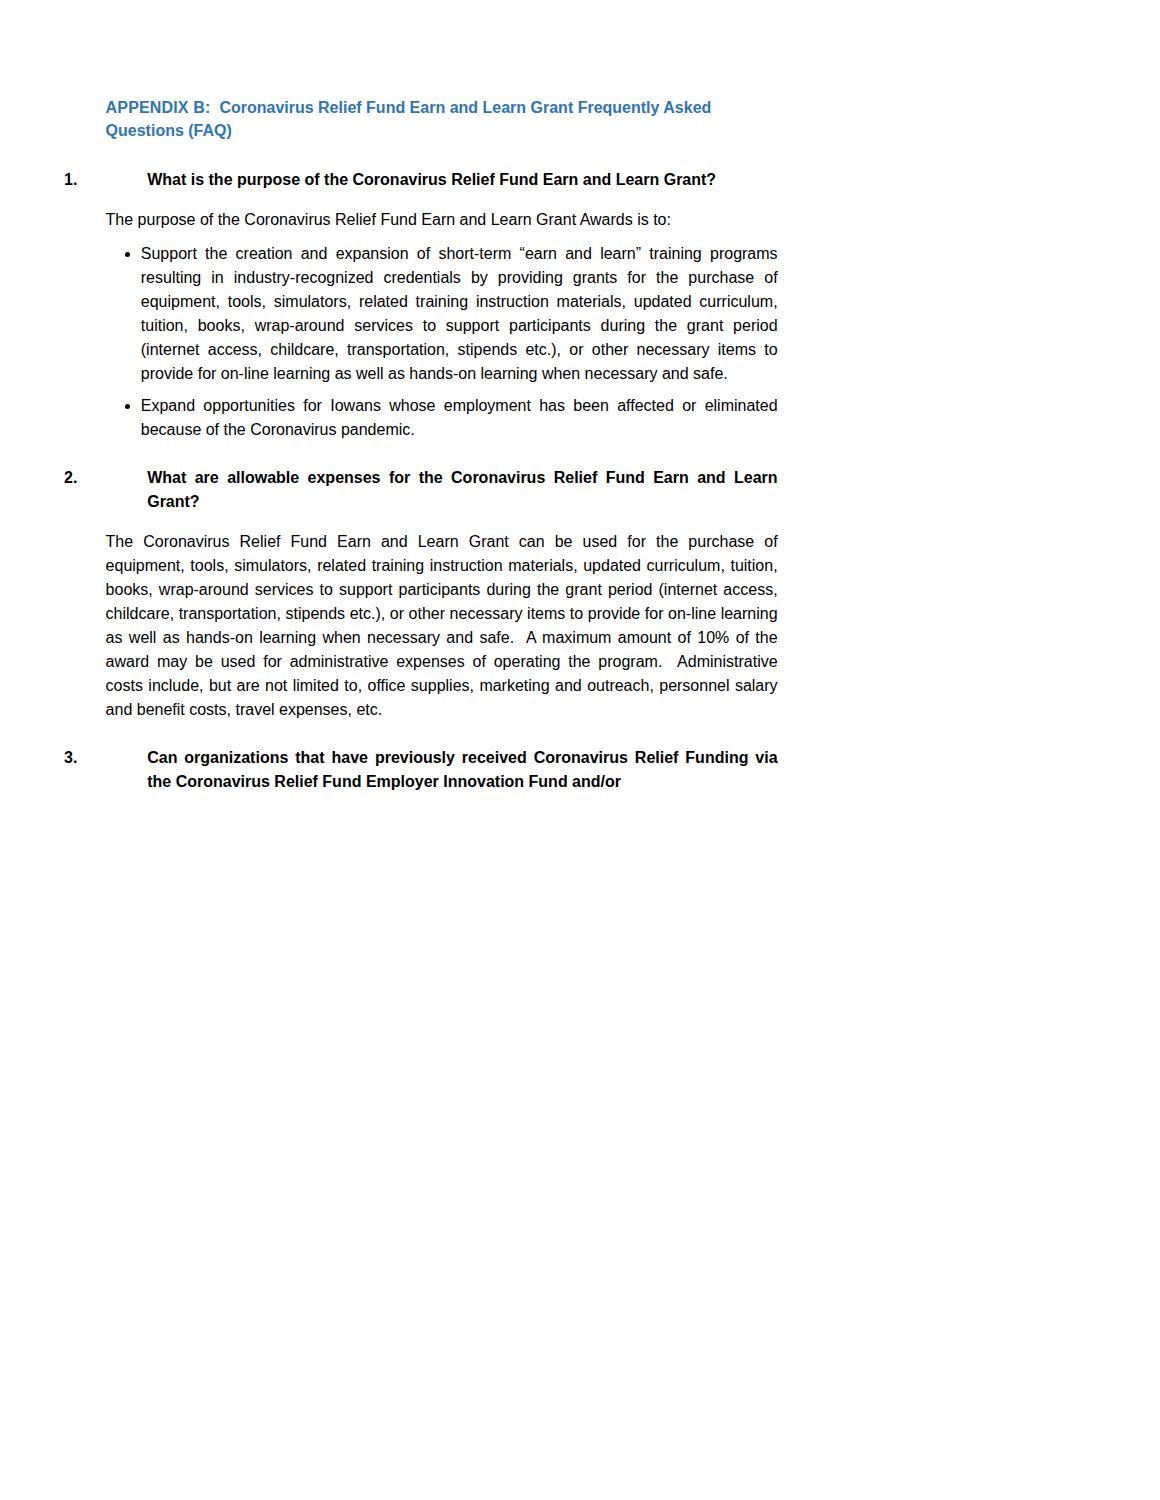APPENDIX B: Coronavirus Relief Fund Earn and Learn Grant Frequently Asked Questions (FAQ)
1. What is the purpose of the Coronavirus Relief Fund Earn and Learn Grant?
The purpose of the Coronavirus Relief Fund Earn and Learn Grant Awards is to:
Support the creation and expansion of short-term “earn and learn” training programs resulting in industry-recognized credentials by providing grants for the purchase of equipment, tools, simulators, related training instruction materials, updated curriculum, tuition, books, wrap-around services to support participants during the grant period (internet access, childcare, transportation, stipends etc.), or other necessary items to provide for on-line learning as well as hands-on learning when necessary and safe.
Expand opportunities for Iowans whose employment has been affected or eliminated because of the Coronavirus pandemic.
2. What are allowable expenses for the Coronavirus Relief Fund Earn and Learn Grant?
The Coronavirus Relief Fund Earn and Learn Grant can be used for the purchase of equipment, tools, simulators, related training instruction materials, updated curriculum, tuition, books, wrap-around services to support participants during the grant period (internet access, childcare, transportation, stipends etc.), or other necessary items to provide for on-line learning as well as hands-on learning when necessary and safe. A maximum amount of 10% of the award may be used for administrative expenses of operating the program. Administrative costs include, but are not limited to, office supplies, marketing and outreach, personnel salary and benefit costs, travel expenses, etc.
3. Can organizations that have previously received Coronavirus Relief Funding via the Coronavirus Relief Fund Employer Innovation Fund and/or